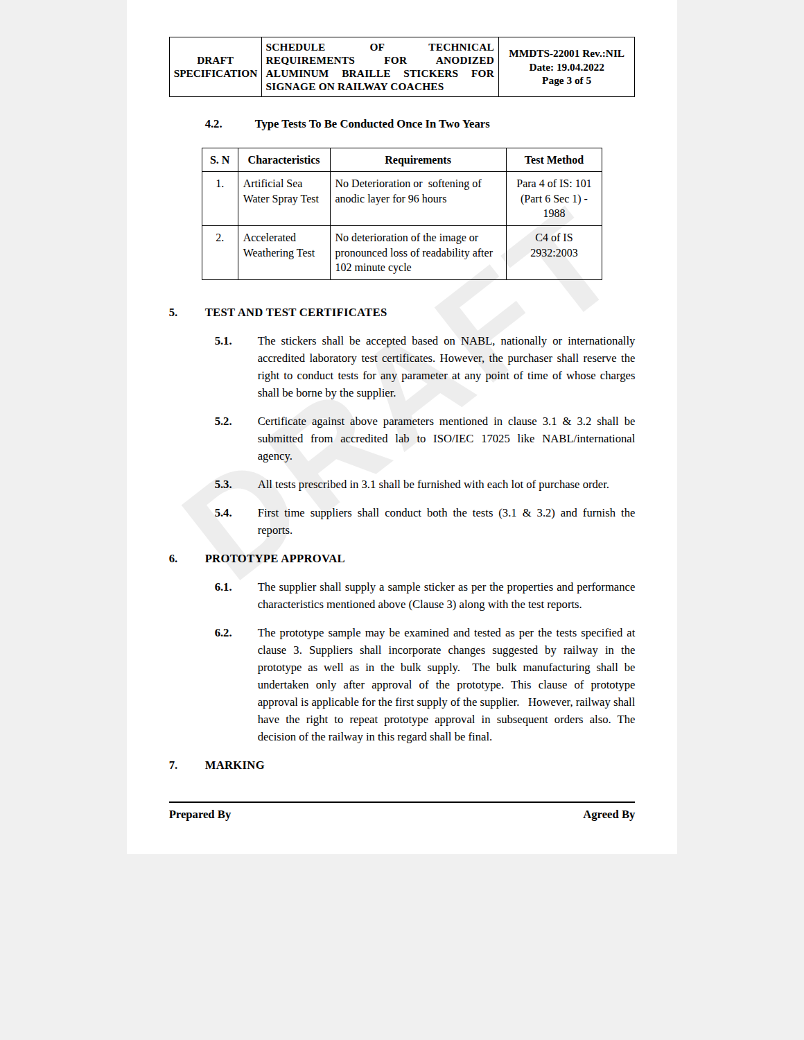| DRAFT SPECIFICATION | SCHEDULE OF TECHNICAL REQUIREMENTS FOR ANODIZED ALUMINUM BRAILLE STICKERS FOR SIGNAGE ON RAILWAY COACHES | MMDTS-22001 Rev.:NIL Date: 19.04.2022 Page 3 of 5 |
DRAFT
4.2. Type Tests To Be Conducted Once In Two Years
| S. N | Characteristics | Requirements | Test Method |
| --- | --- | --- | --- |
| 1. | Artificial Sea Water Spray Test | No Deterioration or softening of anodic layer for 96 hours | Para 4 of IS: 101 (Part 6 Sec 1) - 1988 |
| 2. | Accelerated Weathering Test | No deterioration of the image or pronounced loss of readability after 102 minute cycle | C4 of IS 2932:2003 |
5. TEST AND TEST CERTIFICATES
5.1. The stickers shall be accepted based on NABL, nationally or internationally accredited laboratory test certificates. However, the purchaser shall reserve the right to conduct tests for any parameter at any point of time of whose charges shall be borne by the supplier.
5.2. Certificate against above parameters mentioned in clause 3.1 & 3.2 shall be submitted from accredited lab to ISO/IEC 17025 like NABL/international agency.
5.3. All tests prescribed in 3.1 shall be furnished with each lot of purchase order.
5.4. First time suppliers shall conduct both the tests (3.1 & 3.2) and furnish the reports.
6. PROTOTYPE APPROVAL
6.1. The supplier shall supply a sample sticker as per the properties and performance characteristics mentioned above (Clause 3) along with the test reports.
6.2. The prototype sample may be examined and tested as per the tests specified at clause 3. Suppliers shall incorporate changes suggested by railway in the prototype as well as in the bulk supply. The bulk manufacturing shall be undertaken only after approval of the prototype. This clause of prototype approval is applicable for the first supply of the supplier. However, railway shall have the right to repeat prototype approval in subsequent orders also. The decision of the railway in this regard shall be final.
7. MARKING
Prepared By Agreed By